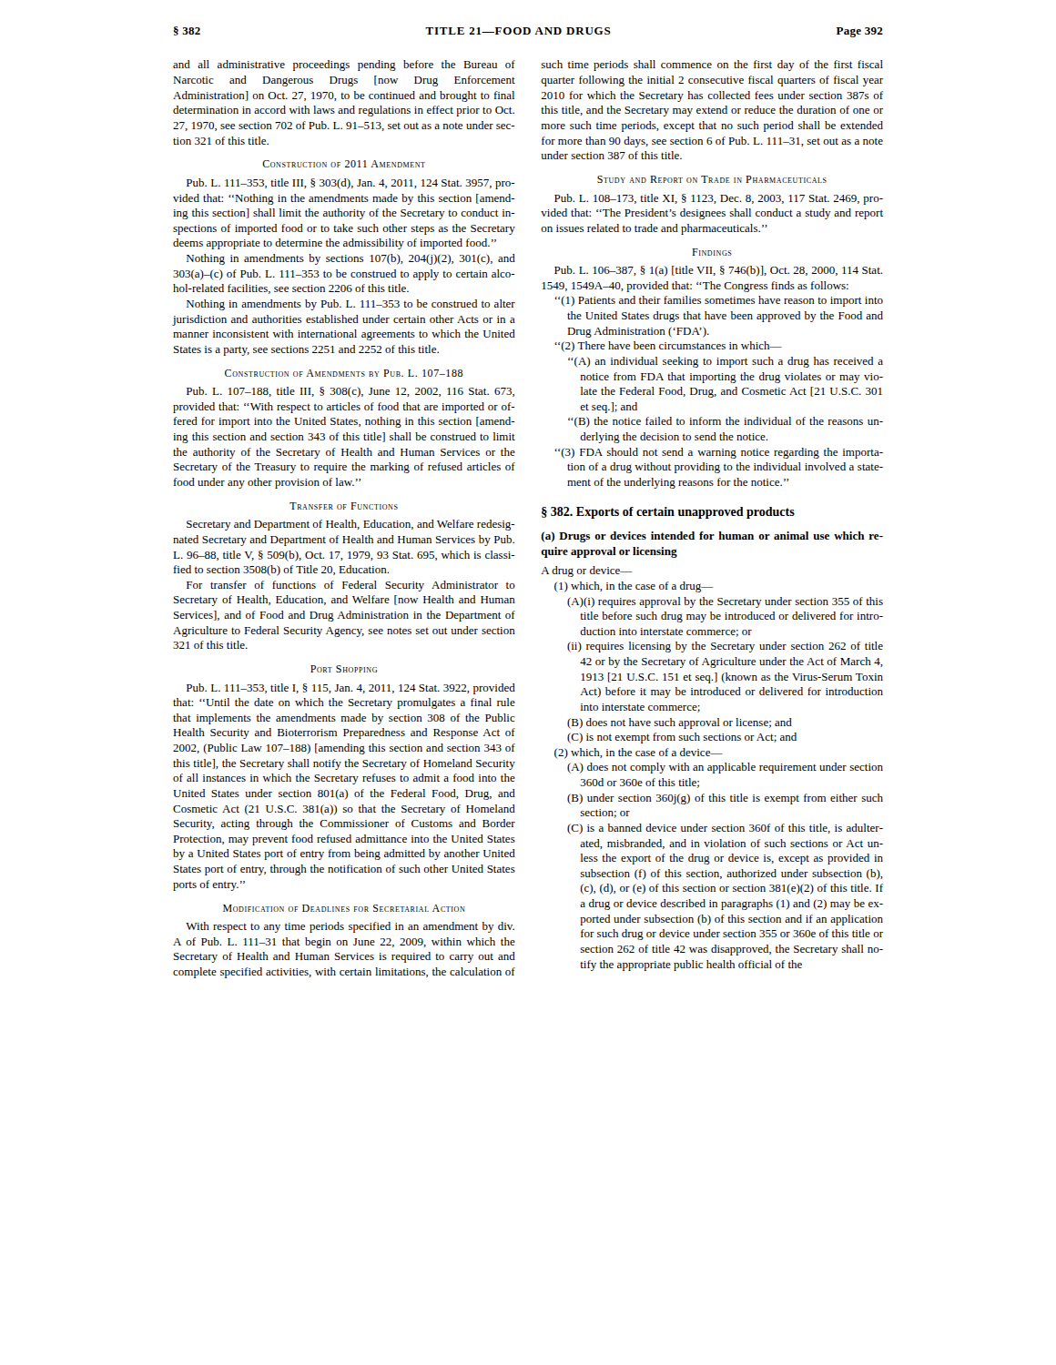§ 382 TITLE 21—FOOD AND DRUGS Page 392
and all administrative proceedings pending before the Bureau of Narcotic and Dangerous Drugs [now Drug Enforcement Administration] on Oct. 27, 1970, to be continued and brought to final determination in accord with laws and regulations in effect prior to Oct. 27, 1970, see section 702 of Pub. L. 91–513, set out as a note under section 321 of this title.
Construction of 2011 Amendment
Pub. L. 111–353, title III, § 303(d), Jan. 4, 2011, 124 Stat. 3957, provided that: ‘‘Nothing in the amendments made by this section [amending this section] shall limit the authority of the Secretary to conduct inspections of imported food or to take such other steps as the Secretary deems appropriate to determine the admissibility of imported food.’’
Nothing in amendments by sections 107(b), 204(j)(2), 301(c), and 303(a)–(c) of Pub. L. 111–353 to be construed to apply to certain alcohol-related facilities, see section 2206 of this title.
Nothing in amendments by Pub. L. 111–353 to be construed to alter jurisdiction and authorities established under certain other Acts or in a manner inconsistent with international agreements to which the United States is a party, see sections 2251 and 2252 of this title.
Construction of Amendments by Pub. L. 107–188
Pub. L. 107–188, title III, § 308(c), June 12, 2002, 116 Stat. 673, provided that: ‘‘With respect to articles of food that are imported or offered for import into the United States, nothing in this section [amending this section and section 343 of this title] shall be construed to limit the authority of the Secretary of Health and Human Services or the Secretary of the Treasury to require the marking of refused articles of food under any other provision of law.’’
Transfer of Functions
Secretary and Department of Health, Education, and Welfare redesignated Secretary and Department of Health and Human Services by Pub. L. 96–88, title V, § 509(b), Oct. 17, 1979, 93 Stat. 695, which is classified to section 3508(b) of Title 20, Education.
For transfer of functions of Federal Security Administrator to Secretary of Health, Education, and Welfare [now Health and Human Services], and of Food and Drug Administration in the Department of Agriculture to Federal Security Agency, see notes set out under section 321 of this title.
Port Shopping
Pub. L. 111–353, title I, § 115, Jan. 4, 2011, 124 Stat. 3922, provided that: ‘‘Until the date on which the Secretary promulgates a final rule that implements the amendments made by section 308 of the Public Health Security and Bioterrorism Preparedness and Response Act of 2002, (Public Law 107–188) [amending this section and section 343 of this title], the Secretary shall notify the Secretary of Homeland Security of all instances in which the Secretary refuses to admit a food into the United States under section 801(a) of the Federal Food, Drug, and Cosmetic Act (21 U.S.C. 381(a)) so that the Secretary of Homeland Security, acting through the Commissioner of Customs and Border Protection, may prevent food refused admittance into the United States by a United States port of entry from being admitted by another United States port of entry, through the notification of such other United States ports of entry.’’
Modification of Deadlines for Secretarial Action
With respect to any time periods specified in an amendment by div. A of Pub. L. 111–31 that begin on June 22, 2009, within which the Secretary of Health and Human Services is required to carry out and complete specified activities, with certain limitations, the calculation of such time periods shall commence on the first day of the first fiscal quarter following the initial 2 consecutive fiscal quarters of fiscal year 2010 for which the Secretary has collected fees under section 387s of this title, and the Secretary may extend or reduce the duration of one or more such time periods, except that no such period shall be extended for more than 90 days, see section 6 of Pub. L. 111–31, set out as a note under section 387 of this title.
Study and Report on Trade in Pharmaceuticals
Pub. L. 108–173, title XI, § 1123, Dec. 8, 2003, 117 Stat. 2469, provided that: ‘‘The President’s designees shall conduct a study and report on issues related to trade and pharmaceuticals.’’
Findings
Pub. L. 106–387, § 1(a) [title VII, § 746(b)], Oct. 28, 2000, 114 Stat. 1549, 1549A–40, provided that: ‘‘The Congress finds as follows:
‘‘(1) Patients and their families sometimes have reason to import into the United States drugs that have been approved by the Food and Drug Administration (‘FDA’).
‘‘(2) There have been circumstances in which—
‘‘(A) an individual seeking to import such a drug has received a notice from FDA that importing the drug violates or may violate the Federal Food, Drug, and Cosmetic Act [21 U.S.C. 301 et seq.]; and
‘‘(B) the notice failed to inform the individual of the reasons underlying the decision to send the notice.
‘‘(3) FDA should not send a warning notice regarding the importation of a drug without providing to the individual involved a statement of the underlying reasons for the notice.’’
§ 382. Exports of certain unapproved products
(a) Drugs or devices intended for human or animal use which require approval or licensing
A drug or device—
(1) which, in the case of a drug—
(A)(i) requires approval by the Secretary under section 355 of this title before such drug may be introduced or delivered for introduction into interstate commerce; or
(ii) requires licensing by the Secretary under section 262 of title 42 or by the Secretary of Agriculture under the Act of March 4, 1913 [21 U.S.C. 151 et seq.] (known as the Virus-Serum Toxin Act) before it may be introduced or delivered for introduction into interstate commerce;
(B) does not have such approval or license; and
(C) is not exempt from such sections or Act; and
(2) which, in the case of a device—
(A) does not comply with an applicable requirement under section 360d or 360e of this title;
(B) under section 360j(g) of this title is exempt from either such section; or
(C) is a banned device under section 360f of this title, is adulterated, misbranded, and in violation of such sections or Act unless the export of the drug or device is, except as provided in subsection (f) of this section, authorized under subsection (b), (c), (d), or (e) of this section or section 381(e)(2) of this title. If a drug or device described in paragraphs (1) and (2) may be exported under subsection (b) of this section and if an application for such drug or device under section 355 or 360e of this title or section 262 of title 42 was disapproved, the Secretary shall notify the appropriate public health official of the